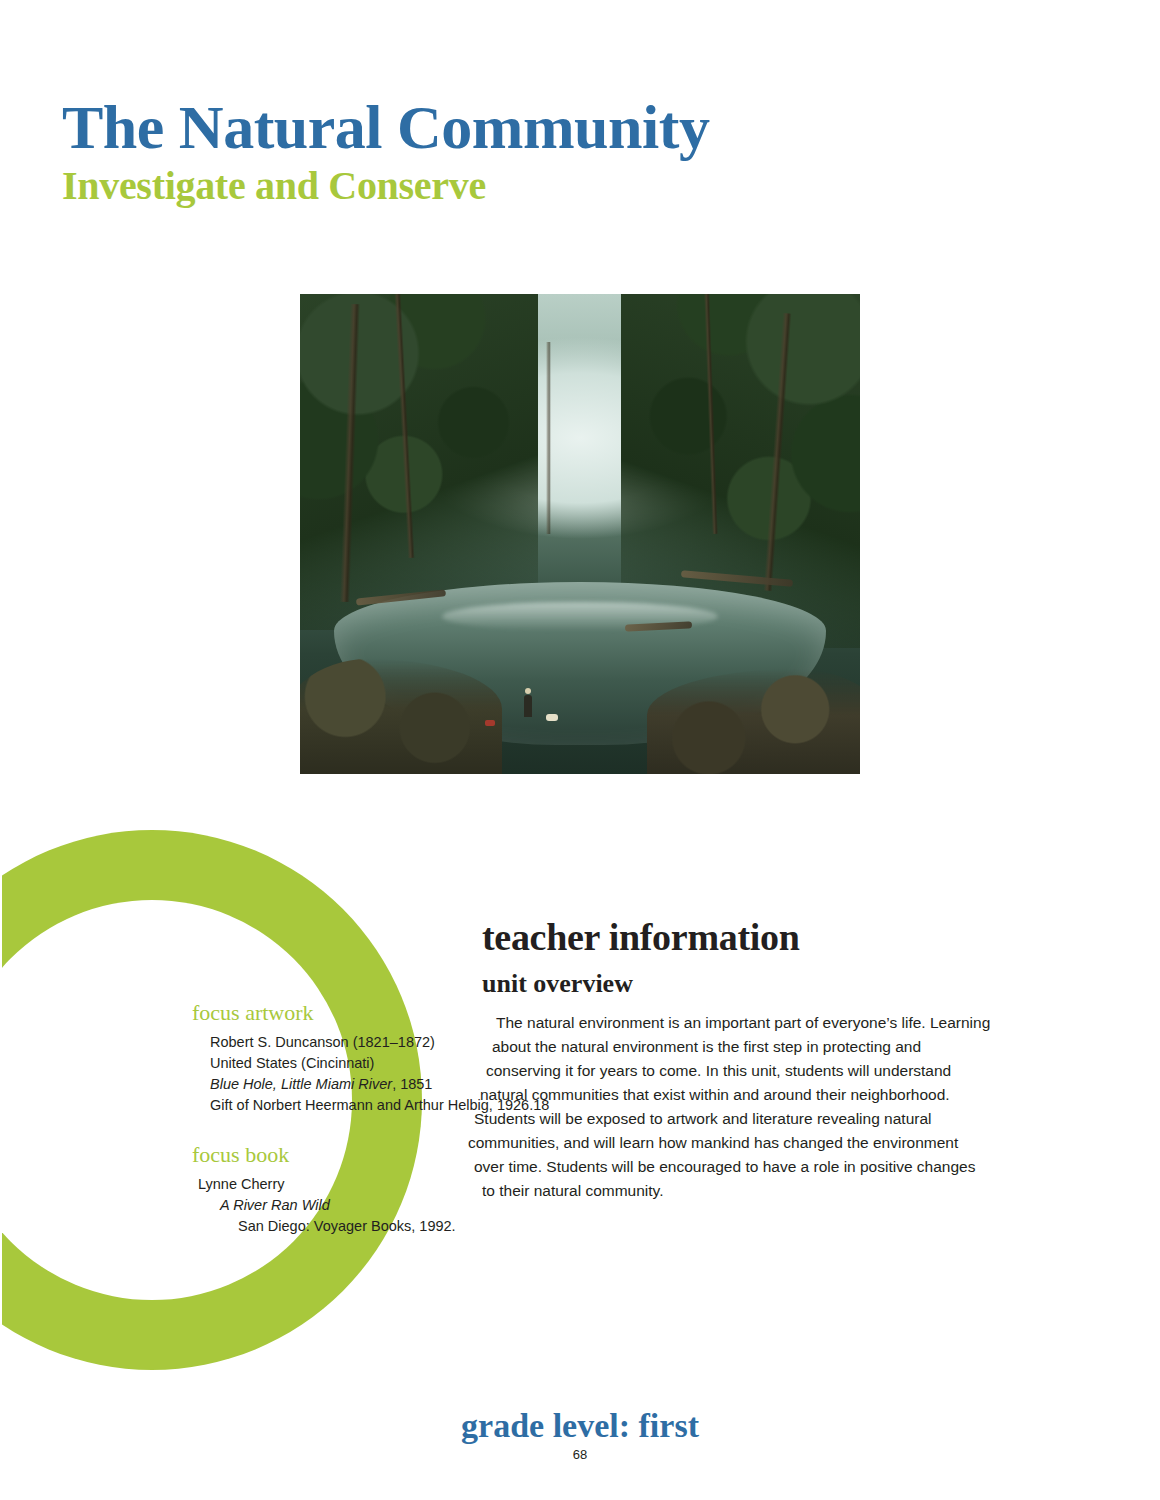The Natural Community
Investigate and Conserve
focus artwork
Robert S. Duncanson (1821–1872)
United States (Cincinnati)
Blue Hole, Little Miami River, 1851
Gift of Norbert Heermann and Arthur Helbig, 1926.18
focus book
Lynne Cherry
A River Ran Wild San Diego: Voyager Books, 1992.
teacher information
unit overview
The natural environment is an important part of everyone’s life. Learning about the natural environment is the first step in protecting and conserving it for years to come. In this unit, students will understand natural communities that exist within and around their neighborhood. Students will be exposed to artwork and literature revealing natural communities, and will learn how mankind has changed the environment over time. Students will be encouraged to have a role in positive changes to their natural community.
grade level: first
68